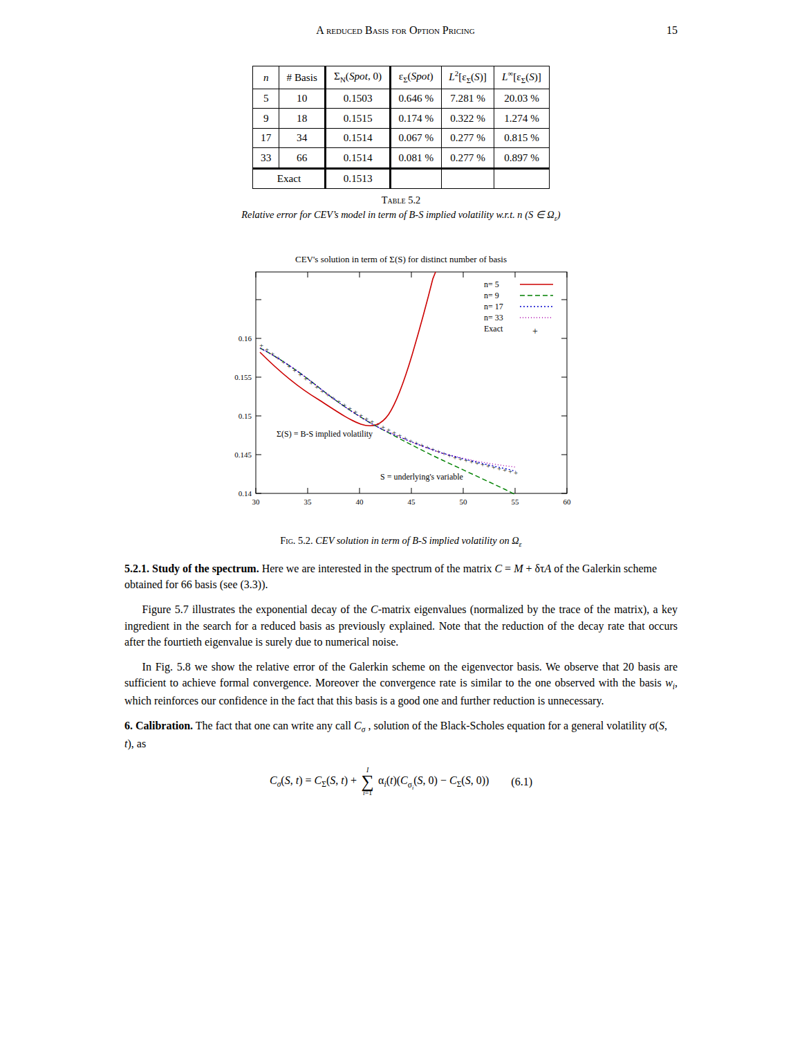A reduced Basis for Option Pricing 15
| n | # Basis | Σ N ( Spot , 0) | ε Σ ( Spot ) | L 2 [ε Σ ( S )] | L ∞ [ε Σ ( S )] |
| --- | --- | --- | --- | --- | --- |
| 5 | 10 | 0.1503 | 0.646 % | 7.281 % | 20.03 % |
| 9 | 18 | 0.1515 | 0.174 % | 0.322 % | 1.274 % |
| 17 | 34 | 0.1514 | 0.067 % | 0.277 % | 0.815 % |
| 33 | 66 | 0.1514 | 0.081 % | 0.277 % | 0.897 % |
| Exact | 0.1513 | | | |
Table 5.2 Relative error for CEV’s model in term of B-S implied volatility w.r.t. n (S ∈ Ωε)
CEV's solution in term of Σ(S) for distinct number of basis 0.14 0.145 0.15 0.155 0.16 30 35 40 45 50 55 60 n= 5 n= 9 n= 17 n= 33 Exact + + + + + + + + + + + + + + + + + + + + + + + + + + + + + + + + + + + + + + + + + + + + + + + + Σ(S) = B-S implied volatility S = underlying's variable
Fig. 5.2. CEV solution in term of B-S implied volatility on Ωε
5.2.1. Study of the spectrum.
Here we are interested in the spectrum of the matrix C = M + δτA of the Galerkin scheme obtained for 66 basis (see (3.3)).
Figure 5.7 illustrates the exponential decay of the C-matrix eigenvalues (normalized by the trace of the matrix), a key ingredient in the search for a reduced basis as previously explained. Note that the reduction of the decay rate that occurs after the fourtieth eigenvalue is surely due to numerical noise.
In Fig. 5.8 we show the relative error of the Galerkin scheme on the eigenvector basis. We observe that 20 basis are sufficient to achieve formal convergence. Moreover the convergence rate is similar to the one observed with the basis wi, which reinforces our confidence in the fact that this basis is a good one and further reduction is unnecessary.
6. Calibration.
The fact that one can write any call Cσ , solution of the Black-Scholes equation for a general volatility σ(S, t), as
Cσ(S, t) = CΣ(S, t) + I∑i=1 αi(t)(Cσi(S, 0) − CΣ(S, 0)) (6.1)